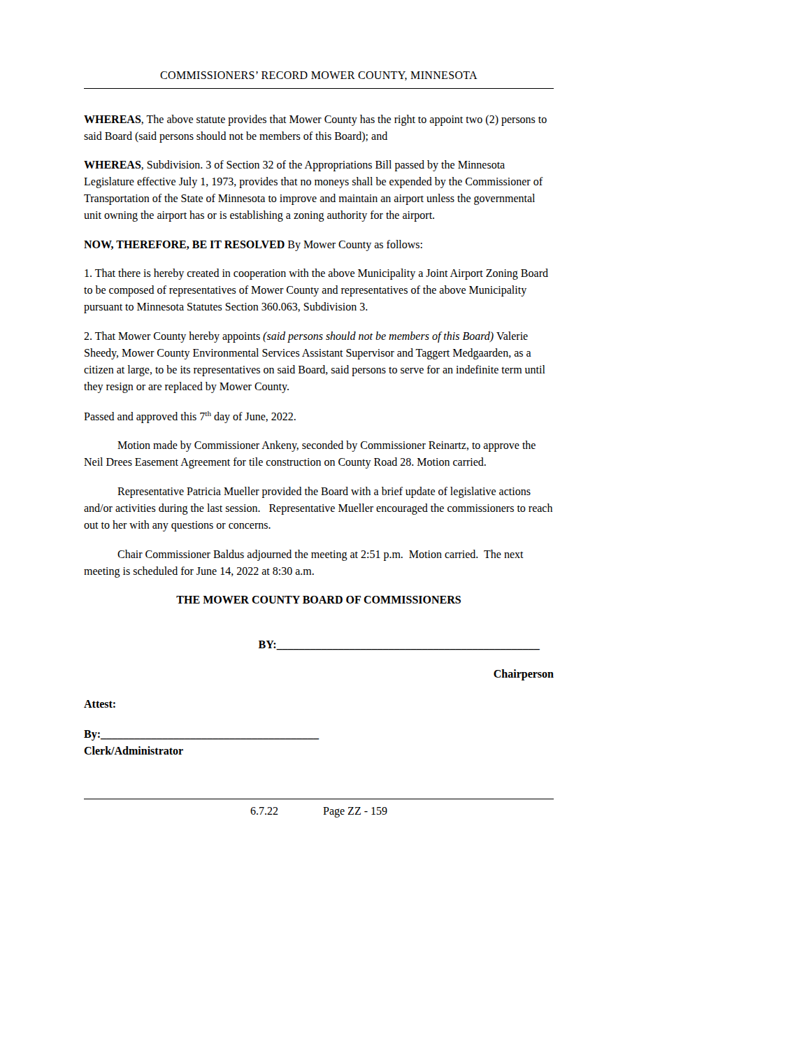COMMISSIONERS’ RECORD MOWER COUNTY, MINNESOTA
WHEREAS, The above statute provides that Mower County has the right to appoint two (2) persons to said Board (said persons should not be members of this Board); and
WHEREAS, Subdivision. 3 of Section 32 of the Appropriations Bill passed by the Minnesota Legislature effective July 1, 1973, provides that no moneys shall be expended by the Commissioner of Transportation of the State of Minnesota to improve and maintain an airport unless the governmental unit owning the airport has or is establishing a zoning authority for the airport.
NOW, THEREFORE, BE IT RESOLVED By Mower County as follows:
1. That there is hereby created in cooperation with the above Municipality a Joint Airport Zoning Board to be composed of representatives of Mower County and representatives of the above Municipality pursuant to Minnesota Statutes Section 360.063, Subdivision 3.
2. That Mower County hereby appoints (said persons should not be members of this Board) Valerie Sheedy, Mower County Environmental Services Assistant Supervisor and Taggert Medgaarden, as a citizen at large, to be its representatives on said Board, said persons to serve for an indefinite term until they resign or are replaced by Mower County.
Passed and approved this 7th day of June, 2022.
Motion made by Commissioner Ankeny, seconded by Commissioner Reinartz, to approve the Neil Drees Easement Agreement for tile construction on County Road 28. Motion carried.
Representative Patricia Mueller provided the Board with a brief update of legislative actions and/or activities during the last session. Representative Mueller encouraged the commissioners to reach out to her with any questions or concerns.
Chair Commissioner Baldus adjourned the meeting at 2:51 p.m. Motion carried. The next meeting is scheduled for June 14, 2022 at 8:30 a.m.
THE MOWER COUNTY BOARD OF COMMISSIONERS
BY:_______________________________________________
Chairperson
Attest:
By:_______________________________________
Clerk/Administrator
6.7.22 Page ZZ - 159